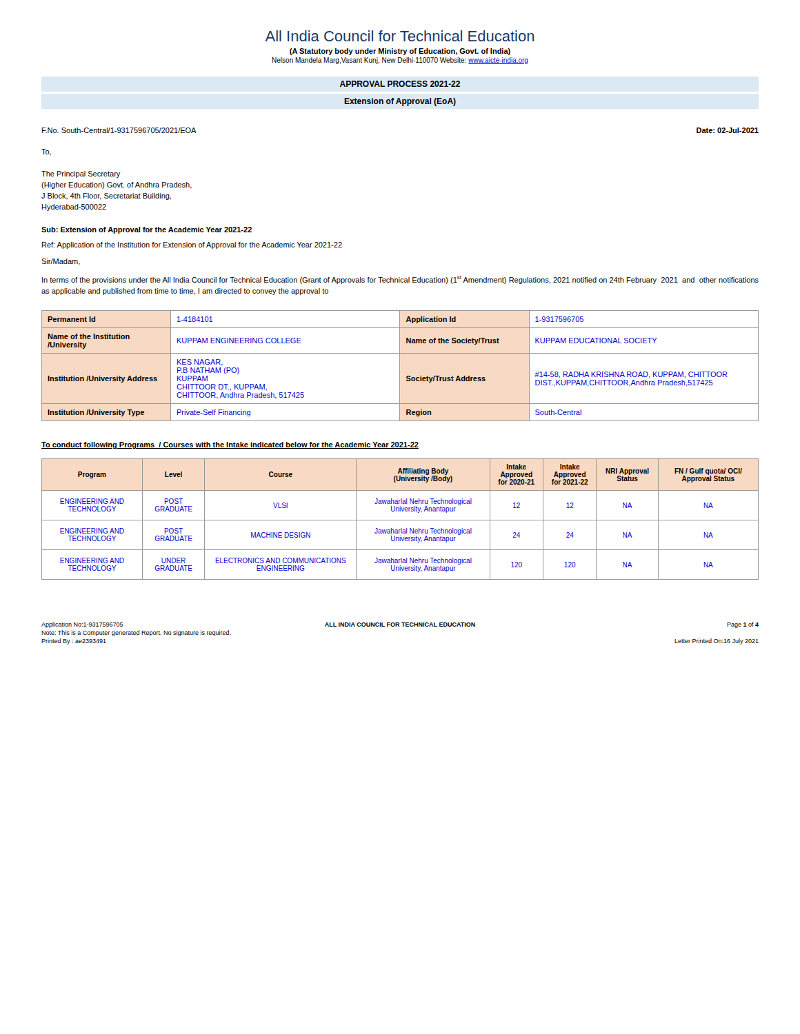All India Council for Technical Education
(A Statutory body under Ministry of Education, Govt. of India)
Nelson Mandela Marg,Vasant Kunj, New Delhi-110070 Website: www.aicte-india.org
APPROVAL PROCESS 2021-22
Extension of Approval (EoA)
F.No. South-Central/1-9317596705/2021/EOA
Date: 02-Jul-2021
To,
The Principal Secretary
(Higher Education) Govt. of Andhra Pradesh,
J Block, 4th Floor, Secretariat Building,
Hyderabad-500022
Sub: Extension of Approval for the Academic Year 2021-22
Ref: Application of the Institution for Extension of Approval for the Academic Year 2021-22
Sir/Madam,
In terms of the provisions under the All India Council for Technical Education (Grant of Approvals for Technical Education) (1st Amendment) Regulations, 2021 notified on 24th February 2021 and other notifications as applicable and published from time to time, I am directed to convey the approval to
| Permanent Id | 1-4184101 | Application Id | 1-9317596705 |
| Name of the Institution /University | KUPPAM ENGINEERING COLLEGE | Name of the Society/Trust | KUPPAM EDUCATIONAL SOCIETY |
| Institution /University Address | KES NAGAR, P.B NATHAM (PO) KUPPAM CHITTOOR DT., KUPPAM, CHITTOOR, Andhra Pradesh, 517425 | Society/Trust Address | #14-58, RADHA KRISHNA ROAD, KUPPAM, CHITTOOR DIST.,KUPPAM,CHITTOOR,Andhra Pradesh,517425 |
| Institution /University Type | Private-Self Financing | Region | South-Central |
To conduct following Programs / Courses with the Intake indicated below for the Academic Year 2021-22
| Program | Level | Course | Affiliating Body (University /Body) | Intake Approved for 2020-21 | Intake Approved for 2021-22 | NRI Approval Status | FN / Gulf quota/ OCI/ Approval Status |
| --- | --- | --- | --- | --- | --- | --- | --- |
| ENGINEERING AND TECHNOLOGY | POST GRADUATE | VLSI | Jawaharlal Nehru Technological University, Anantapur | 12 | 12 | NA | NA |
| ENGINEERING AND TECHNOLOGY | POST GRADUATE | MACHINE DESIGN | Jawaharlal Nehru Technological University, Anantapur | 24 | 24 | NA | NA |
| ENGINEERING AND TECHNOLOGY | UNDER GRADUATE | ELECTRONICS AND COMMUNICATIONS ENGINEERING | Jawaharlal Nehru Technological University, Anantapur | 120 | 120 | NA | NA |
Application No:1-9317596705
ALL INDIA COUNCIL FOR TECHNICAL EDUCATION
Page 1 of 4
Note: This is a Computer generated Report. No signature is required.
Printed By : ae2393491
Letter Printed On:16 July 2021